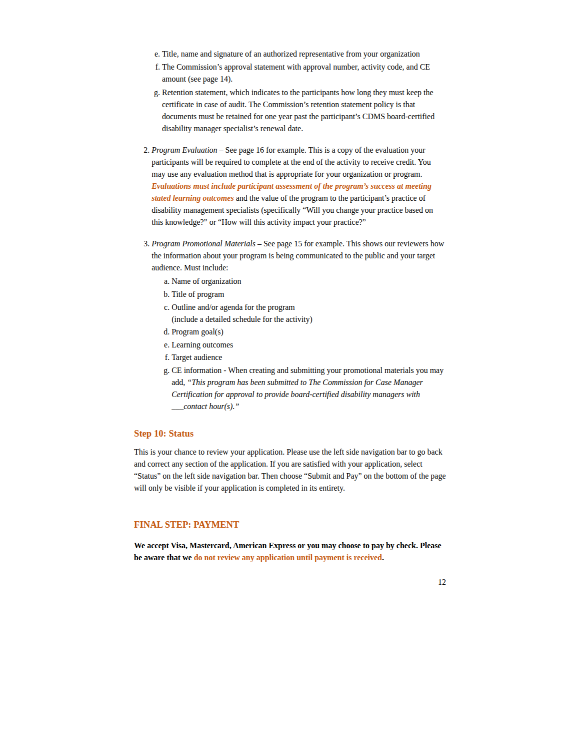Title, name and signature of an authorized representative from your organization
The Commission’s approval statement with approval number, activity code, and CE amount (see page 14).
Retention statement, which indicates to the participants how long they must keep the certificate in case of audit. The Commission’s retention statement policy is that documents must be retained for one year past the participant’s CDMS board-certified disability manager specialist’s renewal date.
Program Evaluation – See page 16 for example. This is a copy of the evaluation your participants will be required to complete at the end of the activity to receive credit. You may use any evaluation method that is appropriate for your organization or program. Evaluations must include participant assessment of the program’s success at meeting stated learning outcomes and the value of the program to the participant’s practice of disability management specialists (specifically “Will you change your practice based on this knowledge?” or “How will this activity impact your practice?”
Program Promotional Materials – See page 15 for example. This shows our reviewers how the information about your program is being communicated to the public and your target audience. Must include:
Name of organization
Title of program
Outline and/or agenda for the program
(include a detailed schedule for the activity)
Program goal(s)
Learning outcomes
Target audience
CE information - When creating and submitting your promotional materials you may add, “This program has been submitted to The Commission for Case Manager Certification for approval to provide board-certified disability managers with ___contact hour(s).”
Step 10: Status
This is your chance to review your application. Please use the left side navigation bar to go back and correct any section of the application. If you are satisfied with your application, select “Status” on the left side navigation bar. Then choose “Submit and Pay” on the bottom of the page will only be visible if your application is completed in its entirety.
FINAL STEP: PAYMENT
We accept Visa, Mastercard, American Express or you may choose to pay by check. Please be aware that we do not review any application until payment is received.
12